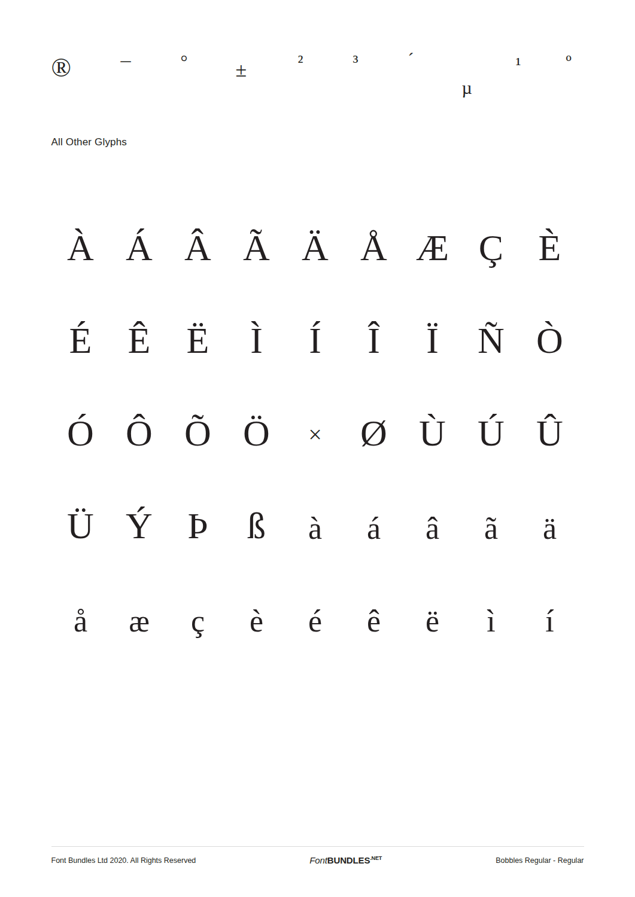® ¯ ° ± ² ³ ´ µ ¹ º
All Other Glyphs
À
Á
Â
Ã
Ä
Å
Æ
Ç
È
É
Ê
Ë
Ì
Í
Î
Ï
Ñ
Ò
Ó
Ô
Õ
Ö
×
Ø
Ù
Ú
Û
Ü
Ý
Þ
ß
à
á
â
ã
ä
å
æ
ç
è
é
ê
ë
ì
í
Font Bundles Ltd 2020. All Rights Reserved
Font BUNDLES.NET
Bobbles Regular - Regular